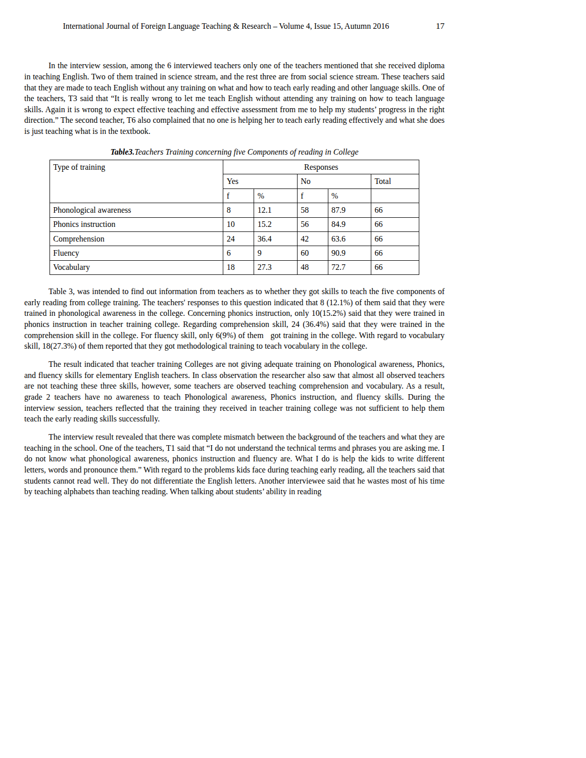International Journal of Foreign Language Teaching & Research – Volume 4, Issue 15, Autumn 2016
17
In the interview session, among the 6 interviewed teachers only one of the teachers mentioned that she received diploma in teaching English. Two of them trained in science stream, and the rest three are from social science stream. These teachers said that they are made to teach English without any training on what and how to teach early reading and other language skills. One of the teachers, T3 said that “It is really wrong to let me teach English without attending any training on how to teach language skills. Again it is wrong to expect effective teaching and effective assessment from me to help my students’ progress in the right direction.” The second teacher, T6 also complained that no one is helping her to teach early reading effectively and what she does is just teaching what is in the textbook.
Table3. Teachers Training concerning five Components of reading in College
| Type of training | Responses |
| --- | --- |
| Yes | No | Total |
| f | % | f | % | |
| Phonological awareness | 8 | 12.1 | 58 | 87.9 | 66 |
| Phonics instruction | 10 | 15.2 | 56 | 84.9 | 66 |
| Comprehension | 24 | 36.4 | 42 | 63.6 | 66 |
| Fluency | 6 | 9 | 60 | 90.9 | 66 |
| Vocabulary | 18 | 27.3 | 48 | 72.7 | 66 |
Table 3, was intended to find out information from teachers as to whether they got skills to teach the five components of early reading from college training. The teachers' responses to this question indicated that 8 (12.1%) of them said that they were trained in phonological awareness in the college. Concerning phonics instruction, only 10(15.2%) said that they were trained in phonics instruction in teacher training college. Regarding comprehension skill, 24 (36.4%) said that they were trained in the comprehension skill in the college. For fluency skill, only 6(9%) of them got training in the college. With regard to vocabulary skill, 18(27.3%) of them reported that they got methodological training to teach vocabulary in the college.
The result indicated that teacher training Colleges are not giving adequate training on Phonological awareness, Phonics, and fluency skills for elementary English teachers. In class observation the researcher also saw that almost all observed teachers are not teaching these three skills, however, some teachers are observed teaching comprehension and vocabulary. As a result, grade 2 teachers have no awareness to teach Phonological awareness, Phonics instruction, and fluency skills. During the interview session, teachers reflected that the training they received in teacher training college was not sufficient to help them teach the early reading skills successfully.
The interview result revealed that there was complete mismatch between the background of the teachers and what they are teaching in the school. One of the teachers, T1 said that “I do not understand the technical terms and phrases you are asking me. I do not know what phonological awareness, phonics instruction and fluency are. What I do is help the kids to write different letters, words and pronounce them.” With regard to the problems kids face during teaching early reading, all the teachers said that students cannot read well. They do not differentiate the English letters. Another interviewee said that he wastes most of his time by teaching alphabets than teaching reading. When talking about students’ ability in reading